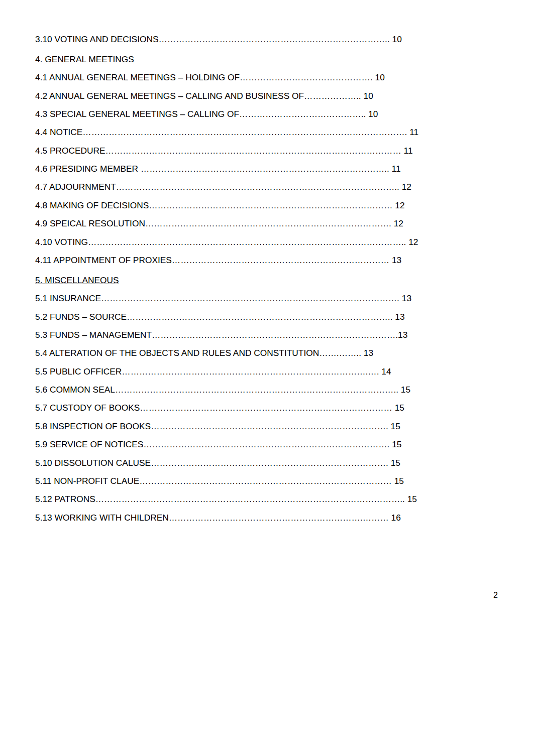3.10 VOTING AND DECISIONS…………………………………………………………………….. 10
4. GENERAL MEETINGS
4.1 ANNUAL GENERAL MEETINGS – HOLDING OF………………………………………. 10
4.2 ANNUAL GENERAL MEETINGS – CALLING AND BUSINESS OF……………….. 10
4.3 SPECIAL GENERAL MEETINGS – CALLING OF…………………………………….. 10
4.4 NOTICE…………………………………………………………………………………………………. 11
4.5 PROCEDURE………………………………………………………………………………………… 11
4.6 PRESIDING MEMBER ………………………………………………………………………….. 11
4.7 ADJOURNMENT…………………………………………………………………………………….. 12
4.8 MAKING OF DECISIONS………………………………………………………………………… 12
4.9 SPEICAL RESOLUTION…………………………………………………………………………. 12
4.10 VOTING……………………………………………………………………………………………….. 12
4.11 APPOINTMENT OF PROXIES………………………………………………………………… 13
5. MISCELLANEOUS
5.1 INSURANCE…………………………………………………………………………………………. 13
5.2 FUNDS – SOURCE……………………………………………………………………………….. 13
5.3 FUNDS – MANAGEMENT………………………………………………………………………….13
5.4 ALTERATION OF THE OBJECTS AND RULES AND CONSTITUTION…….…….. 13
5.5 PUBLIC OFFICER………………………………………………………………………….…. 14
5.6 COMMON SEAL…………………………………………………………………………………….. 15
5.7 CUSTODY OF BOOKS…………………………………………………………………………… 15
5.8 INSPECTION OF BOOKS………………………………………………………………………. 15
5.9 SERVICE OF NOTICES…………………………………………………………………………. 15
5.10 DISSOLUTION CALUSE………………………………………………………………………. 15
5.11 NON-PROFIT CLAUE…………………………………………………………………………… 15
5.12 PATRONS…………………………………………………………………………………………….. 15
5.13 WORKING WITH CHILDREN………………………………………………………….……… 16
2